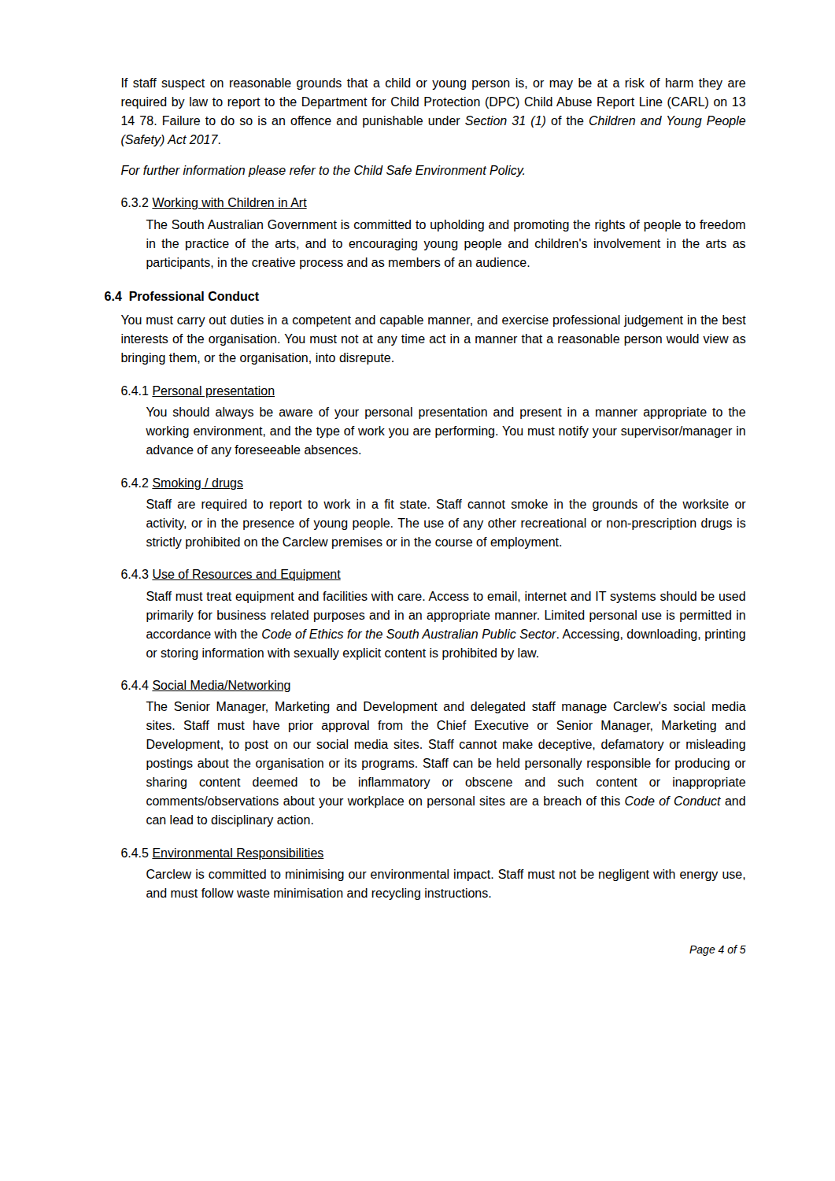If staff suspect on reasonable grounds that a child or young person is, or may be at a risk of harm they are required by law to report to the Department for Child Protection (DPC) Child Abuse Report Line (CARL) on 13 14 78. Failure to do so is an offence and punishable under Section 31 (1) of the Children and Young People (Safety) Act 2017.
For further information please refer to the Child Safe Environment Policy.
6.3.2 Working with Children in Art
The South Australian Government is committed to upholding and promoting the rights of people to freedom in the practice of the arts, and to encouraging young people and children's involvement in the arts as participants, in the creative process and as members of an audience.
6.4 Professional Conduct
You must carry out duties in a competent and capable manner, and exercise professional judgement in the best interests of the organisation. You must not at any time act in a manner that a reasonable person would view as bringing them, or the organisation, into disrepute.
6.4.1 Personal presentation
You should always be aware of your personal presentation and present in a manner appropriate to the working environment, and the type of work you are performing. You must notify your supervisor/manager in advance of any foreseeable absences.
6.4.2 Smoking / drugs
Staff are required to report to work in a fit state. Staff cannot smoke in the grounds of the worksite or activity, or in the presence of young people. The use of any other recreational or non-prescription drugs is strictly prohibited on the Carclew premises or in the course of employment.
6.4.3 Use of Resources and Equipment
Staff must treat equipment and facilities with care. Access to email, internet and IT systems should be used primarily for business related purposes and in an appropriate manner. Limited personal use is permitted in accordance with the Code of Ethics for the South Australian Public Sector. Accessing, downloading, printing or storing information with sexually explicit content is prohibited by law.
6.4.4 Social Media/Networking
The Senior Manager, Marketing and Development and delegated staff manage Carclew's social media sites. Staff must have prior approval from the Chief Executive or Senior Manager, Marketing and Development, to post on our social media sites. Staff cannot make deceptive, defamatory or misleading postings about the organisation or its programs. Staff can be held personally responsible for producing or sharing content deemed to be inflammatory or obscene and such content or inappropriate comments/observations about your workplace on personal sites are a breach of this Code of Conduct and can lead to disciplinary action.
6.4.5 Environmental Responsibilities
Carclew is committed to minimising our environmental impact. Staff must not be negligent with energy use, and must follow waste minimisation and recycling instructions.
Page 4 of 5